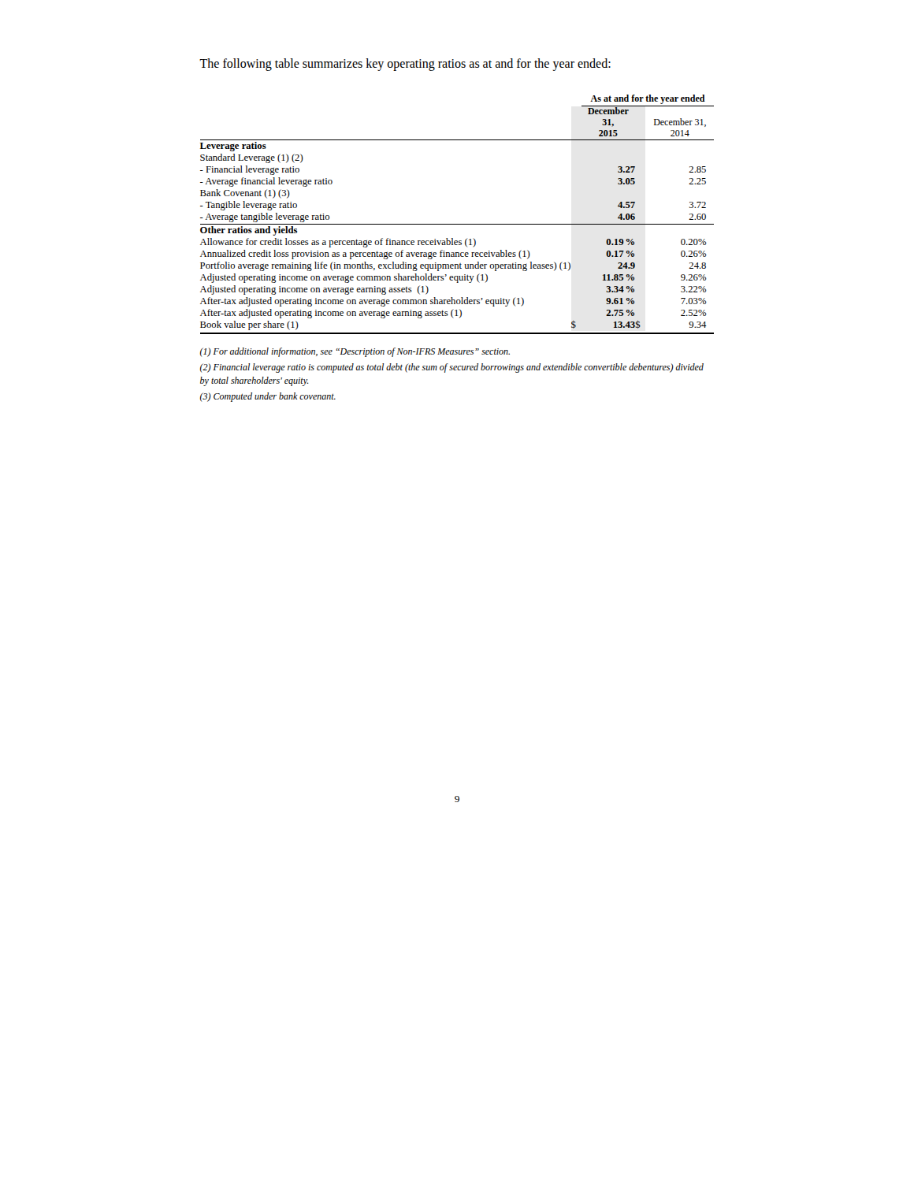The following table summarizes key operating ratios as at and for the year ended:
| | | As at and for the year ended |
| | | December 31, 2015 | | | December 31, 2014 | |
| Leverage ratios | | | | | | |
| Standard Leverage (1) (2) | | | | | | |
| - Financial leverage ratio | | 3.27 | | | 2.85 | |
| - Average financial leverage ratio | | 3.05 | | | 2.25 | |
| Bank Covenant (1) (3) | | | | | | |
| - Tangible leverage ratio | | 4.57 | | | 3.72 | |
| - Average tangible leverage ratio | | 4.06 | | | 2.60 | |
| Other ratios and yields | | | | | | |
| Allowance for credit losses as a percentage of finance receivables (1) | | 0.19 % | | | 0.20% | |
| Annualized credit loss provision as a percentage of average finance receivables (1) | | 0.17 % | | | 0.26% | |
| Portfolio average remaining life (in months, excluding equipment under operating leases) (1) | | 24.9 | | | 24.8 | |
| Adjusted operating income on average common shareholders’ equity (1) | | 11.85 % | | | 9.26% | |
| Adjusted operating income on average earning assets (1) | | 3.34 % | | | 3.22% | |
| After-tax adjusted operating income on average common shareholders’ equity (1) | | 9.61 % | | | 7.03% | |
| After-tax adjusted operating income on average earning assets (1) | | 2.75 % | | | 2.52% | |
| Book value per share (1) | $ | 13.43 | $ | | 9.34 | |
(1) For additional information, see “Description of Non-IFRS Measures” section.
(2) Financial leverage ratio is computed as total debt (the sum of secured borrowings and extendible convertible debentures) divided by total shareholders' equity.
(3) Computed under bank covenant.
9